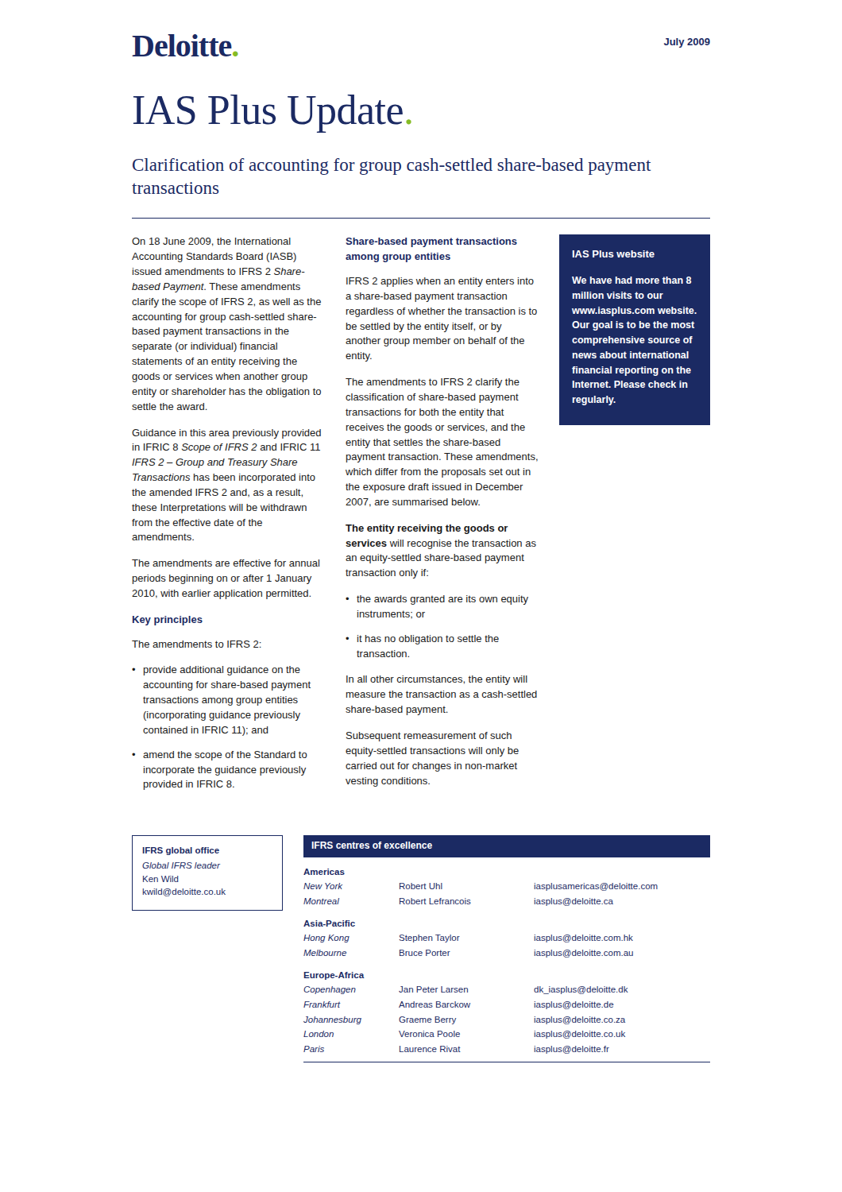Deloitte.
July 2009
IAS Plus Update.
Clarification of accounting for group cash-settled share-based payment transactions
On 18 June 2009, the International Accounting Standards Board (IASB) issued amendments to IFRS 2 Share-based Payment. These amendments clarify the scope of IFRS 2, as well as the accounting for group cash-settled share-based payment transactions in the separate (or individual) financial statements of an entity receiving the goods or services when another group entity or shareholder has the obligation to settle the award.
Guidance in this area previously provided in IFRIC 8 Scope of IFRS 2 and IFRIC 11 IFRS 2 – Group and Treasury Share Transactions has been incorporated into the amended IFRS 2 and, as a result, these Interpretations will be withdrawn from the effective date of the amendments.
The amendments are effective for annual periods beginning on or after 1 January 2010, with earlier application permitted.
Key principles
The amendments to IFRS 2:
provide additional guidance on the accounting for share-based payment transactions among group entities (incorporating guidance previously contained in IFRIC 11); and
amend the scope of the Standard to incorporate the guidance previously provided in IFRIC 8.
Share-based payment transactions among group entities
IFRS 2 applies when an entity enters into a share-based payment transaction regardless of whether the transaction is to be settled by the entity itself, or by another group member on behalf of the entity.
The amendments to IFRS 2 clarify the classification of share-based payment transactions for both the entity that receives the goods or services, and the entity that settles the share-based payment transaction. These amendments, which differ from the proposals set out in the exposure draft issued in December 2007, are summarised below.
The entity receiving the goods or services will recognise the transaction as an equity-settled share-based payment transaction only if:
the awards granted are its own equity instruments; or
it has no obligation to settle the transaction.
In all other circumstances, the entity will measure the transaction as a cash-settled share-based payment.
Subsequent remeasurement of such equity-settled transactions will only be carried out for changes in non-market vesting conditions.
IAS Plus website
We have had more than 8 million visits to our www.iasplus.com website. Our goal is to be the most comprehensive source of news about international financial reporting on the Internet. Please check in regularly.
IFRS global office
Global IFRS leader
Ken Wild
kwild@deloitte.co.uk
IFRS centres of excellence
| Americas |
| New York | Robert Uhl | iasplusamericas@deloitte.com |
| Montreal | Robert Lefrancois | iasplus@deloitte.ca |
| Asia-Pacific |
| Hong Kong | Stephen Taylor | iasplus@deloitte.com.hk |
| Melbourne | Bruce Porter | iasplus@deloitte.com.au |
| Europe-Africa |
| Copenhagen | Jan Peter Larsen | dk_iasplus@deloitte.dk |
| Frankfurt | Andreas Barckow | iasplus@deloitte.de |
| Johannesburg | Graeme Berry | iasplus@deloitte.co.za |
| London | Veronica Poole | iasplus@deloitte.co.uk |
| Paris | Laurence Rivat | iasplus@deloitte.fr |